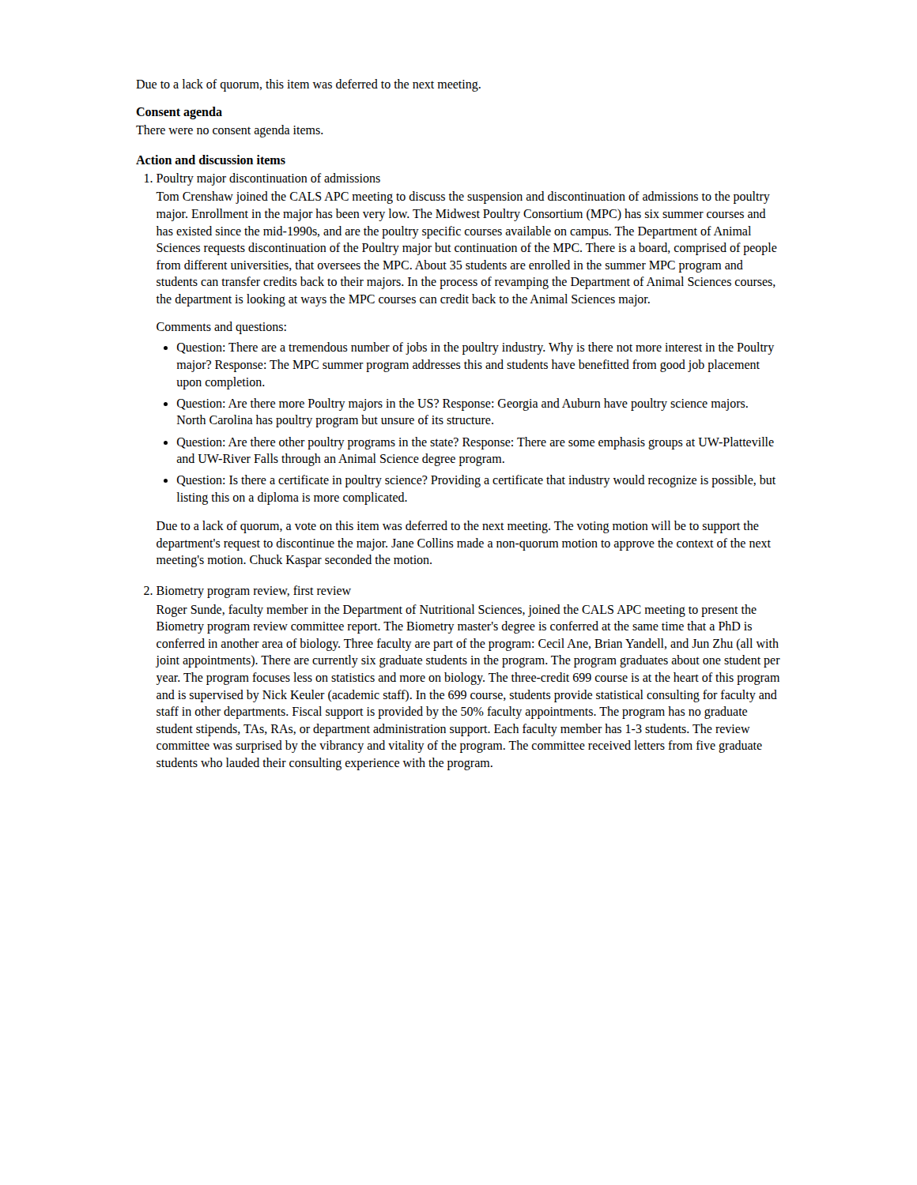Due to a lack of quorum, this item was deferred to the next meeting.
Consent agenda
There were no consent agenda items.
Action and discussion items
Poultry major discontinuation of admissions
Tom Crenshaw joined the CALS APC meeting to discuss the suspension and discontinuation of admissions to the poultry major. Enrollment in the major has been very low. The Midwest Poultry Consortium (MPC) has six summer courses and has existed since the mid-1990s, and are the poultry specific courses available on campus. The Department of Animal Sciences requests discontinuation of the Poultry major but continuation of the MPC. There is a board, comprised of people from different universities, that oversees the MPC. About 35 students are enrolled in the summer MPC program and students can transfer credits back to their majors. In the process of revamping the Department of Animal Sciences courses, the department is looking at ways the MPC courses can credit back to the Animal Sciences major.
Comments and questions:
Question: There are a tremendous number of jobs in the poultry industry. Why is there not more interest in the Poultry major? Response: The MPC summer program addresses this and students have benefitted from good job placement upon completion.
Question: Are there more Poultry majors in the US? Response: Georgia and Auburn have poultry science majors. North Carolina has poultry program but unsure of its structure.
Question: Are there other poultry programs in the state? Response: There are some emphasis groups at UW-Platteville and UW-River Falls through an Animal Science degree program.
Question: Is there a certificate in poultry science? Providing a certificate that industry would recognize is possible, but listing this on a diploma is more complicated.
Due to a lack of quorum, a vote on this item was deferred to the next meeting. The voting motion will be to support the department's request to discontinue the major. Jane Collins made a non-quorum motion to approve the context of the next meeting's motion. Chuck Kaspar seconded the motion.
Biometry program review, first review
Roger Sunde, faculty member in the Department of Nutritional Sciences, joined the CALS APC meeting to present the Biometry program review committee report. The Biometry master's degree is conferred at the same time that a PhD is conferred in another area of biology. Three faculty are part of the program: Cecil Ane, Brian Yandell, and Jun Zhu (all with joint appointments). There are currently six graduate students in the program. The program graduates about one student per year. The program focuses less on statistics and more on biology. The three-credit 699 course is at the heart of this program and is supervised by Nick Keuler (academic staff). In the 699 course, students provide statistical consulting for faculty and staff in other departments. Fiscal support is provided by the 50% faculty appointments. The program has no graduate student stipends, TAs, RAs, or department administration support. Each faculty member has 1-3 students. The review committee was surprised by the vibrancy and vitality of the program. The committee received letters from five graduate students who lauded their consulting experience with the program.